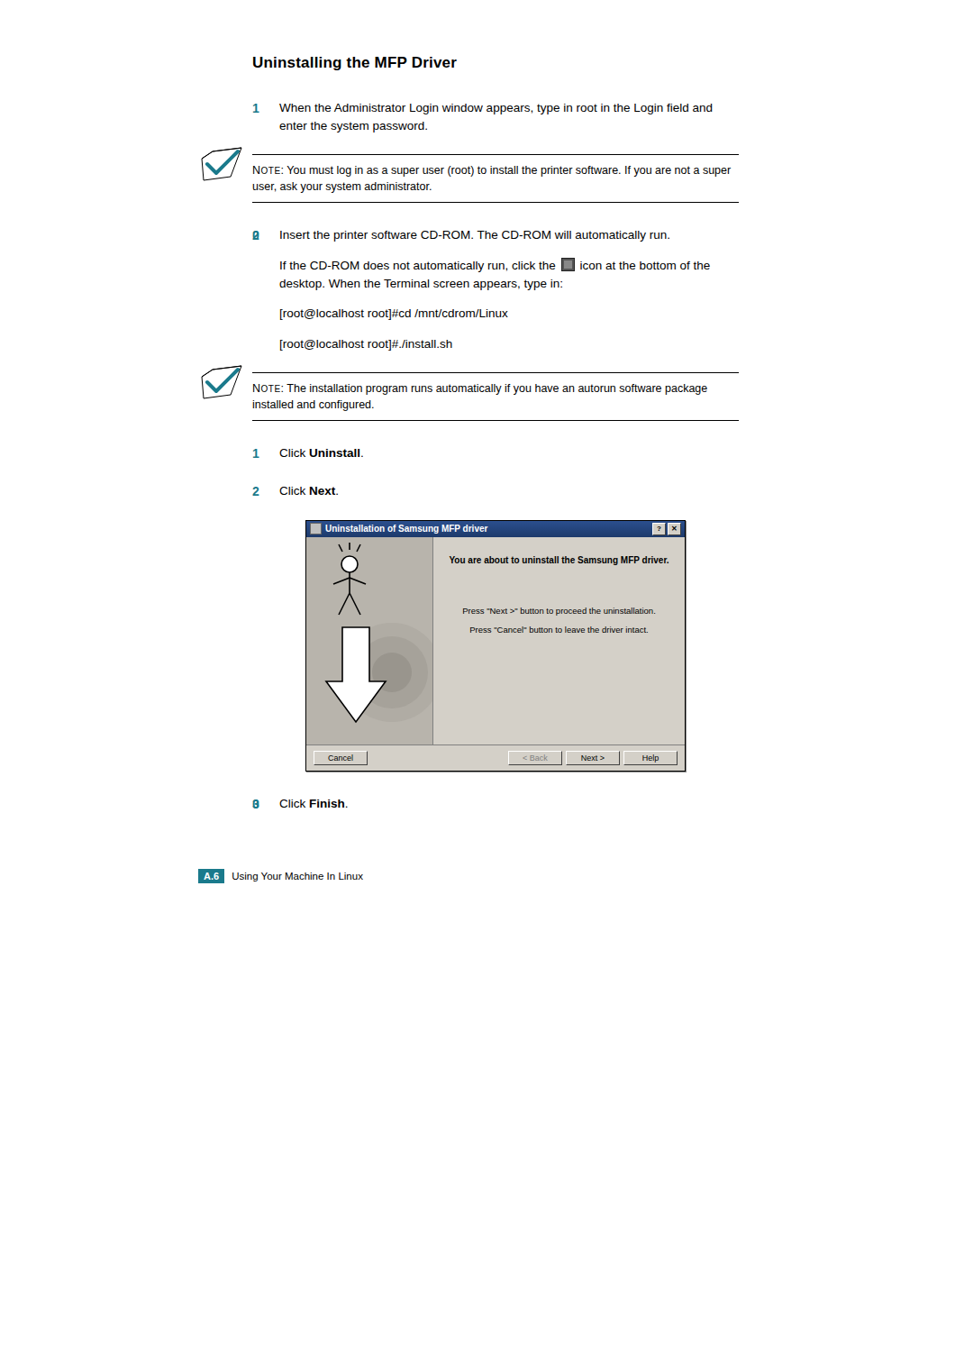Uninstalling the MFP Driver
When the Administrator Login window appears, type in root in the Login field and enter the system password.
NOTE: You must log in as a super user (root) to install the printer software. If you are not a super user, ask your system administrator.
2 Insert the printer software CD-ROM. The CD-ROM will automatically run.
If the CD-ROM does not automatically run, click the icon at the bottom of the desktop. When the Terminal screen appears, type in:
[root@localhost root]#cd /mnt/cdrom/Linux
[root@localhost root]#./install.sh
NOTE: The installation program runs automatically if you have an autorun software package installed and configured.
Click Uninstall.
Click Next.
Uninstallation of Samsung MFP driver
?
✕
You are about to uninstall the Samsung MFP driver.
Press "Next >" button to proceed the uninstallation.
Press "Cancel" button to leave the driver intact.
Cancel
< Back
Next >
Help
3 Click Finish.
A.6 Using Your Machine In Linux